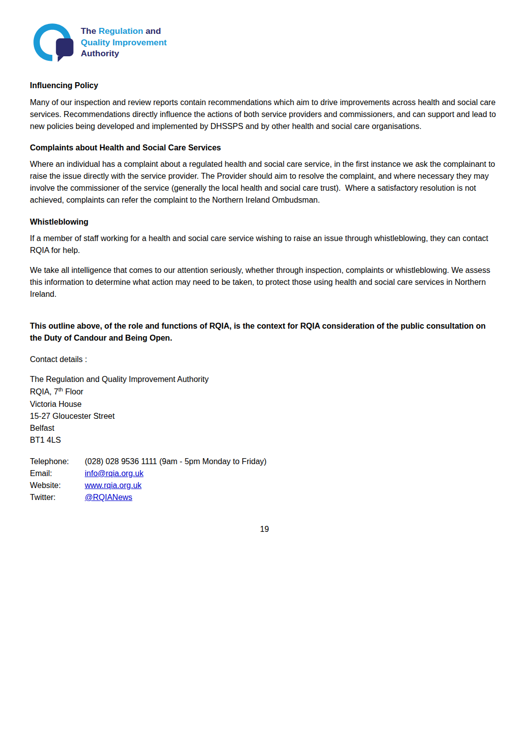The Regulation and
Quality Improvement
Authority
Influencing Policy
Many of our inspection and review reports contain recommendations which aim to drive improvements across health and social care services. Recommendations directly influence the actions of both service providers and commissioners, and can support and lead to new policies being developed and implemented by DHSSPS and by other health and social care organisations.
Complaints about Health and Social Care Services
Where an individual has a complaint about a regulated health and social care service, in the first instance we ask the complainant to raise the issue directly with the service provider. The Provider should aim to resolve the complaint, and where necessary they may involve the commissioner of the service (generally the local health and social care trust). Where a satisfactory resolution is not achieved, complaints can refer the complaint to the Northern Ireland Ombudsman.
Whistleblowing
If a member of staff working for a health and social care service wishing to raise an issue through whistleblowing, they can contact RQIA for help.
We take all intelligence that comes to our attention seriously, whether through inspection, complaints or whistleblowing. We assess this information to determine what action may need to be taken, to protect those using health and social care services in Northern Ireland.
This outline above, of the role and functions of RQIA, is the context for RQIA consideration of the public consultation on the Duty of Candour and Being Open.
Contact details :
The Regulation and Quality Improvement Authority
RQIA, 7th Floor
Victoria House
15-27 Gloucester Street
Belfast
BT1 4LS
| Telephone: | (028) 028 9536 1111 (9am - 5pm Monday to Friday) |
| Email: | info@rqia.org.uk |
| Website: | www.rqia.org.uk |
| Twitter: | @RQIANews |
19